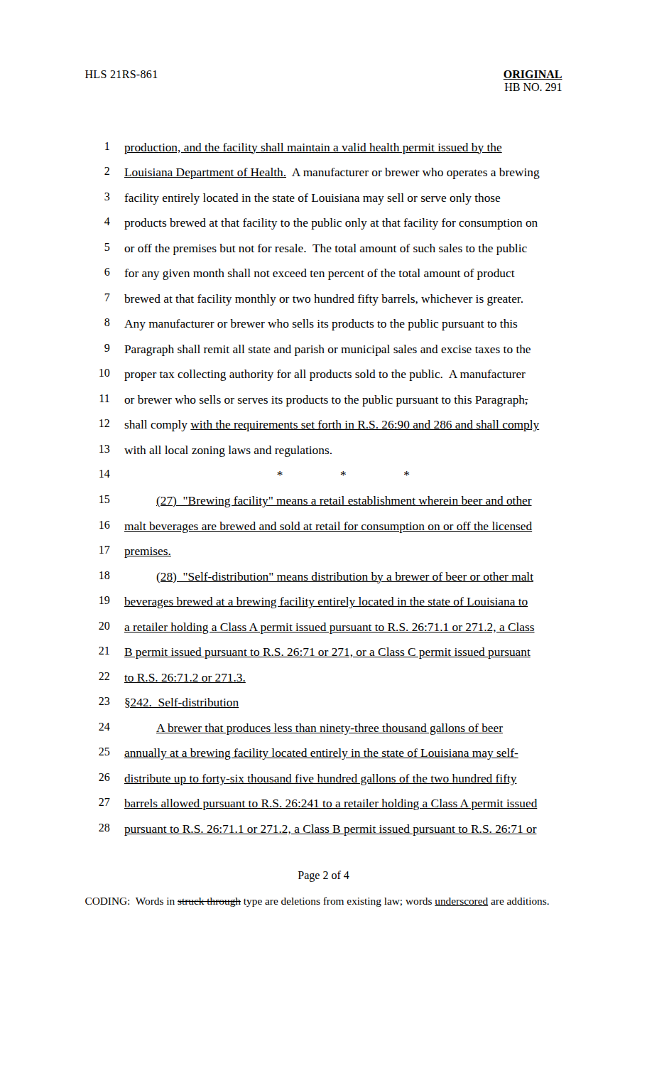HLS 21RS-861
ORIGINAL HB NO. 291
production, and the facility shall maintain a valid health permit issued by the
Louisiana Department of Health. A manufacturer or brewer who operates a brewing
facility entirely located in the state of Louisiana may sell or serve only those
products brewed at that facility to the public only at that facility for consumption on
or off the premises but not for resale. The total amount of such sales to the public
for any given month shall not exceed ten percent of the total amount of product
brewed at that facility monthly or two hundred fifty barrels, whichever is greater.
Any manufacturer or brewer who sells its products to the public pursuant to this
Paragraph shall remit all state and parish or municipal sales and excise taxes to the
proper tax collecting authority for all products sold to the public. A manufacturer
or brewer who sells or serves its products to the public pursuant to this Paragraph,
shall comply with the requirements set forth in R.S. 26:90 and 286 and shall comply
with all local zoning laws and regulations.
* * *
(27) "Brewing facility" means a retail establishment wherein beer and other
malt beverages are brewed and sold at retail for consumption on or off the licensed
premises.
(28) "Self-distribution" means distribution by a brewer of beer or other malt
beverages brewed at a brewing facility entirely located in the state of Louisiana to
a retailer holding a Class A permit issued pursuant to R.S. 26:71.1 or 271.2, a Class
B permit issued pursuant to R.S. 26:71 or 271, or a Class C permit issued pursuant
to R.S. 26:71.2 or 271.3.
§242. Self-distribution
A brewer that produces less than ninety-three thousand gallons of beer
annually at a brewing facility located entirely in the state of Louisiana may self-
distribute up to forty-six thousand five hundred gallons of the two hundred fifty
barrels allowed pursuant to R.S. 26:241 to a retailer holding a Class A permit issued
pursuant to R.S. 26:71.1 or 271.2, a Class B permit issued pursuant to R.S. 26:71 or
Page 2 of 4
CODING: Words in struck through type are deletions from existing law; words underscored are additions.